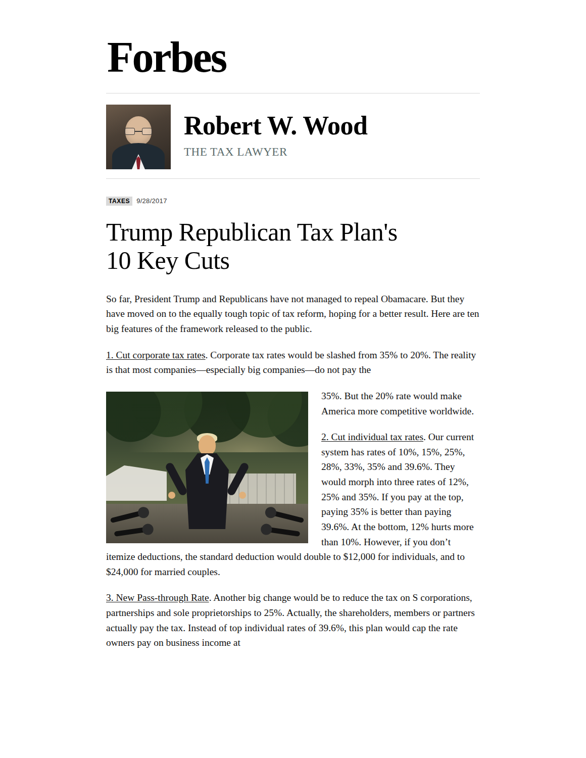Forbes
Robert W. Wood
The Tax Lawyer
TAXES9/28/2017
Trump Republican Tax Plan's
10 Key Cuts
So far, President Trump and Republicans have not managed to repeal Obamacare. But they have moved on to the equally tough topic of tax reform, hoping for a better result. Here are ten big features of the framework released to the public.
1. Cut corporate tax rates. Corporate tax rates would be slashed from 35% to 20%. The reality is that most companies—especially big companies—do not pay the
35%. But the 20% rate would make America more competitive worldwide.
2. Cut individual tax rates. Our current system has rates of 10%, 15%, 25%, 28%, 33%, 35% and 39.6%. They would morph into three rates of 12%, 25% and 35%. If you pay at the top, paying 35% is better than paying 39.6%. At the bottom, 12% hurts more than 10%. However, if you don’t itemize deductions, the standard deduction would double to $12,000 for individuals, and to $24,000 for married couples.
3. New Pass-through Rate. Another big change would be to reduce the tax on S corporations, partnerships and sole proprietorships to 25%. Actually, the shareholders, members or partners actually pay the tax. Instead of top individual rates of 39.6%, this plan would cap the rate owners pay on business income at